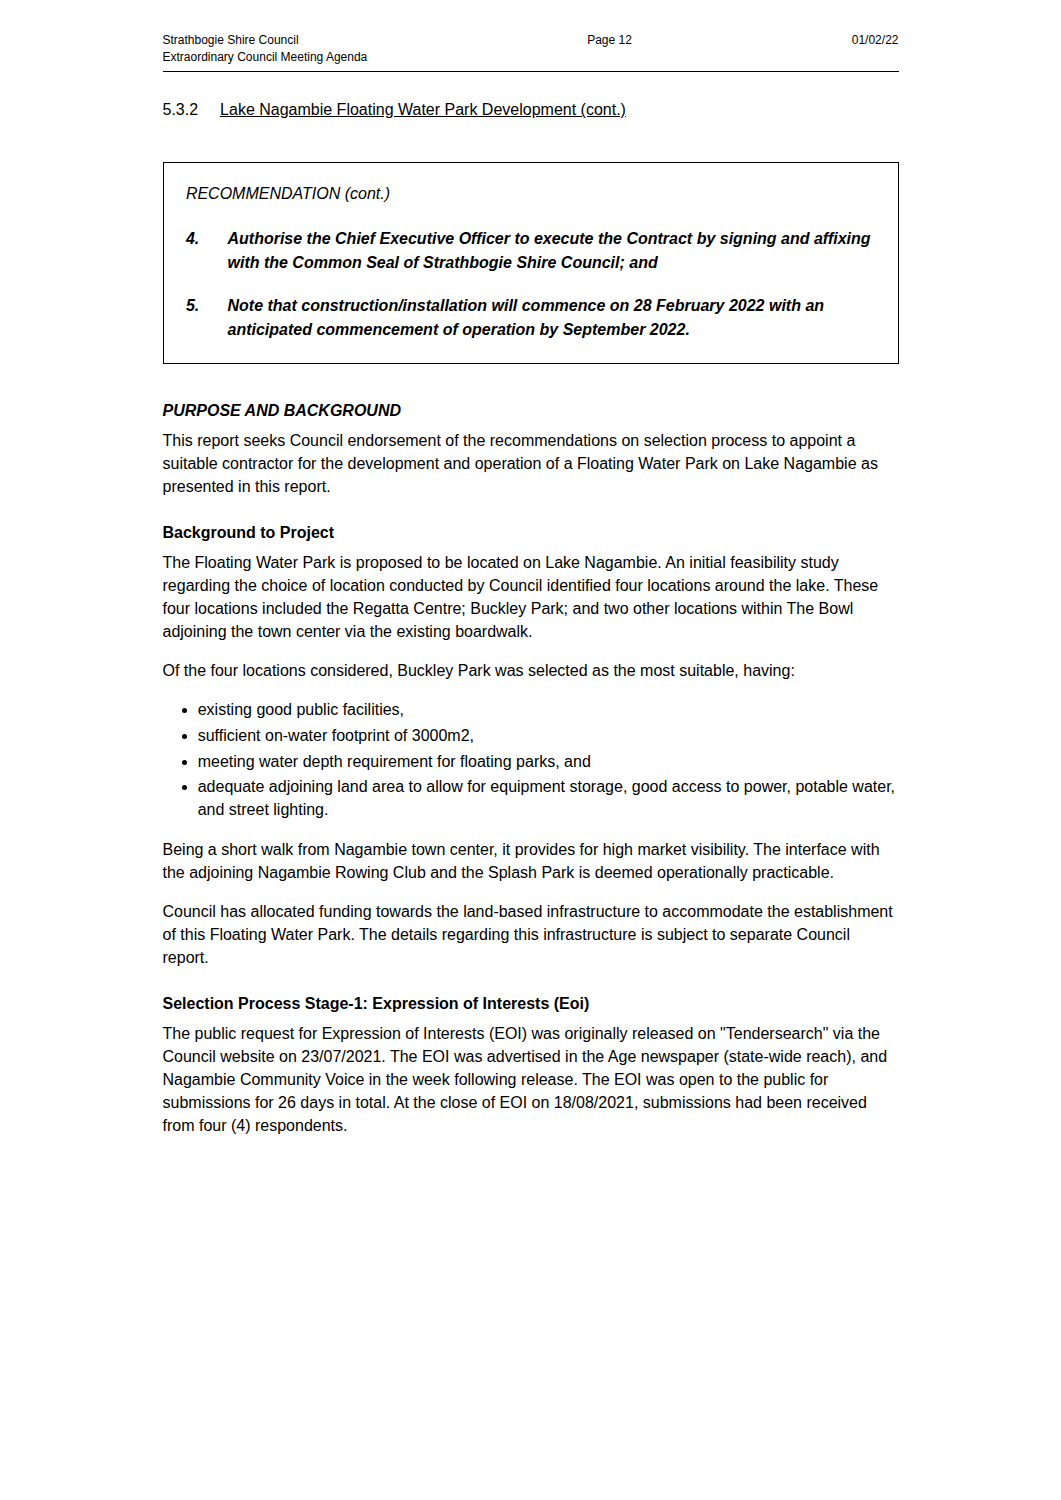Strathbogie Shire Council
Extraordinary Council Meeting Agenda
Page 12
01/02/22
5.3.2 Lake Nagambie Floating Water Park Development (cont.)
RECOMMENDATION (cont.)
4. Authorise the Chief Executive Officer to execute the Contract by signing and affixing with the Common Seal of Strathbogie Shire Council; and
5. Note that construction/installation will commence on 28 February 2022 with an anticipated commencement of operation by September 2022.
PURPOSE AND BACKGROUND
This report seeks Council endorsement of the recommendations on selection process to appoint a suitable contractor for the development and operation of a Floating Water Park on Lake Nagambie as presented in this report.
Background to Project
The Floating Water Park is proposed to be located on Lake Nagambie. An initial feasibility study regarding the choice of location conducted by Council identified four locations around the lake. These four locations included the Regatta Centre; Buckley Park; and two other locations within The Bowl adjoining the town center via the existing boardwalk.
Of the four locations considered, Buckley Park was selected as the most suitable, having:
existing good public facilities,
sufficient on-water footprint of 3000m2,
meeting water depth requirement for floating parks, and
adequate adjoining land area to allow for equipment storage, good access to power, potable water, and street lighting.
Being a short walk from Nagambie town center, it provides for high market visibility. The interface with the adjoining Nagambie Rowing Club and the Splash Park is deemed operationally practicable.
Council has allocated funding towards the land-based infrastructure to accommodate the establishment of this Floating Water Park. The details regarding this infrastructure is subject to separate Council report.
Selection Process Stage-1: Expression of Interests (Eoi)
The public request for Expression of Interests (EOI) was originally released on "Tendersearch" via the Council website on 23/07/2021. The EOI was advertised in the Age newspaper (state-wide reach), and Nagambie Community Voice in the week following release. The EOI was open to the public for submissions for 26 days in total. At the close of EOI on 18/08/2021, submissions had been received from four (4) respondents.